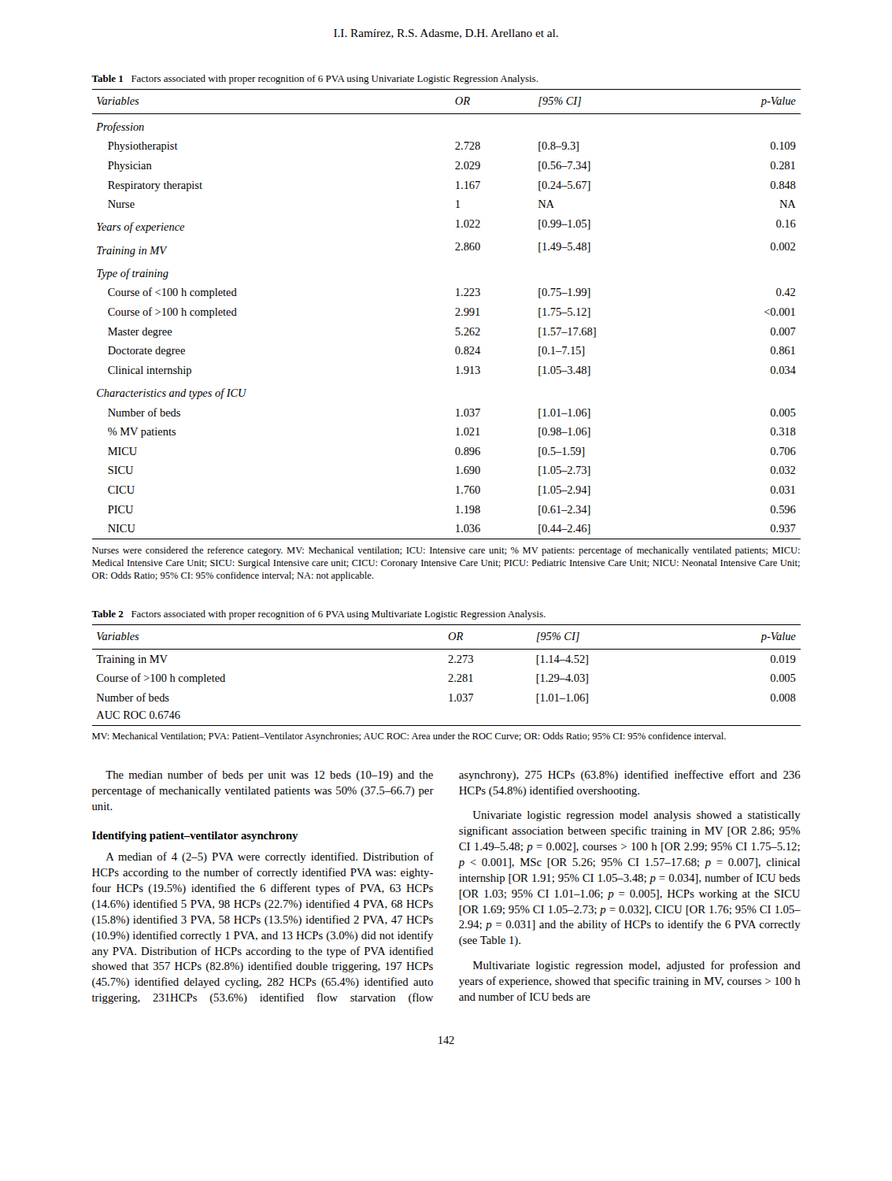I.I. Ramírez, R.S. Adasme, D.H. Arellano et al.
Table 1 Factors associated with proper recognition of 6 PVA using Univariate Logistic Regression Analysis.
| Variables | OR | [95% CI] | p -Value |
| --- | --- | --- | --- |
| Profession |
| Physiotherapist | 2.728 | [0.8–9.3] | 0.109 |
| Physician | 2.029 | [0.56–7.34] | 0.281 |
| Respiratory therapist | 1.167 | [0.24–5.67] | 0.848 |
| Nurse | 1 | NA | NA |
| Years of experience | 1.022 | [0.99–1.05] | 0.16 |
| Training in MV | 2.860 | [1.49–5.48] | 0.002 |
| Type of training |
| Course of <100 h completed | 1.223 | [0.75–1.99] | 0.42 |
| Course of >100 h completed | 2.991 | [1.75–5.12] | <0.001 |
| Master degree | 5.262 | [1.57–17.68] | 0.007 |
| Doctorate degree | 0.824 | [0.1–7.15] | 0.861 |
| Clinical internship | 1.913 | [1.05–3.48] | 0.034 |
| Characteristics and types of ICU |
| Number of beds | 1.037 | [1.01–1.06] | 0.005 |
| % MV patients | 1.021 | [0.98–1.06] | 0.318 |
| MICU | 0.896 | [0.5–1.59] | 0.706 |
| SICU | 1.690 | [1.05–2.73] | 0.032 |
| CICU | 1.760 | [1.05–2.94] | 0.031 |
| PICU | 1.198 | [0.61–2.34] | 0.596 |
| NICU | 1.036 | [0.44–2.46] | 0.937 |
Nurses were considered the reference category. MV: Mechanical ventilation; ICU: Intensive care unit; % MV patients: percentage of mechanically ventilated patients; MICU: Medical Intensive Care Unit; SICU: Surgical Intensive care unit; CICU: Coronary Intensive Care Unit; PICU: Pediatric Intensive Care Unit; NICU: Neonatal Intensive Care Unit; OR: Odds Ratio; 95% CI: 95% confidence interval; NA: not applicable.
Table 2 Factors associated with proper recognition of 6 PVA using Multivariate Logistic Regression Analysis.
| Variables | OR | [95% CI] | p -Value |
| --- | --- | --- | --- |
| Training in MV | 2.273 | [1.14–4.52] | 0.019 |
| Course of >100 h completed | 2.281 | [1.29–4.03] | 0.005 |
| Number of beds | 1.037 | [1.01–1.06] | 0.008 |
| AUC ROC 0.6746 | | | |
MV: Mechanical Ventilation; PVA: Patient–Ventilator Asynchronies; AUC ROC: Area under the ROC Curve; OR: Odds Ratio; 95% CI: 95% confidence interval.
The median number of beds per unit was 12 beds (10–19) and the percentage of mechanically ventilated patients was 50% (37.5–66.7) per unit.
Identifying patient–ventilator asynchrony
A median of 4 (2–5) PVA were correctly identified. Distribution of HCPs according to the number of correctly identified PVA was: eighty-four HCPs (19.5%) identified the 6 different types of PVA, 63 HCPs (14.6%) identified 5 PVA, 98 HCPs (22.7%) identified 4 PVA, 68 HCPs (15.8%) identified 3 PVA, 58 HCPs (13.5%) identified 2 PVA, 47 HCPs (10.9%) identified correctly 1 PVA, and 13 HCPs (3.0%) did not identify any PVA. Distribution of HCPs according to the type of PVA identified showed that 357 HCPs (82.8%) identified double triggering, 197 HCPs (45.7%) identified delayed cycling, 282 HCPs (65.4%) identified auto triggering, 231HCPs (53.6%) identified flow starvation (flow asynchrony), 275 HCPs (63.8%) identified ineffective effort and 236 HCPs (54.8%) identified overshooting.
Univariate logistic regression model analysis showed a statistically significant association between specific training in MV [OR 2.86; 95% CI 1.49–5.48; p = 0.002], courses > 100 h [OR 2.99; 95% CI 1.75–5.12; p < 0.001], MSc [OR 5.26; 95% CI 1.57–17.68; p = 0.007], clinical internship [OR 1.91; 95% CI 1.05–3.48; p = 0.034], number of ICU beds [OR 1.03; 95% CI 1.01–1.06; p = 0.005], HCPs working at the SICU [OR 1.69; 95% CI 1.05–2.73; p = 0.032], CICU [OR 1.76; 95% CI 1.05–2.94; p = 0.031] and the ability of HCPs to identify the 6 PVA correctly (see Table 1).
Multivariate logistic regression model, adjusted for profession and years of experience, showed that specific training in MV, courses > 100 h and number of ICU beds are
142